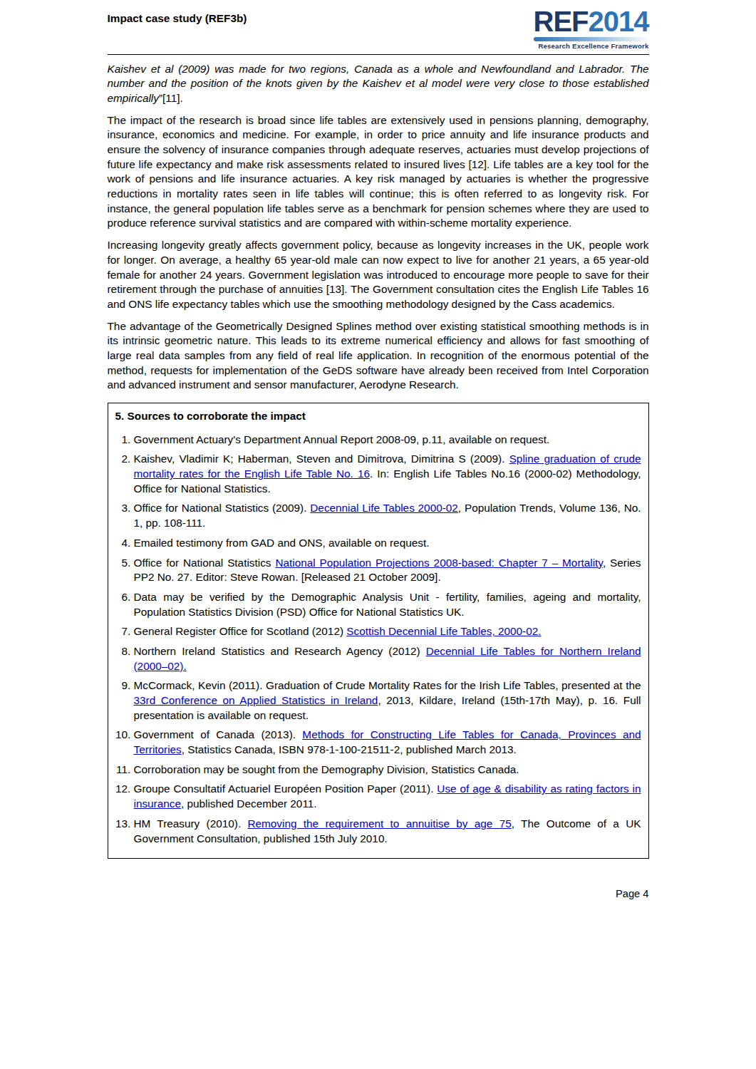Impact case study (REF3b)
REF2014
Research Excellence Framework
Kaishev et al (2009) was made for two regions, Canada as a whole and Newfoundland and Labrador. The number and the position of the knots given by the Kaishev et al model were very close to those established empirically”[11].
The impact of the research is broad since life tables are extensively used in pensions planning, demography, insurance, economics and medicine. For example, in order to price annuity and life insurance products and ensure the solvency of insurance companies through adequate reserves, actuaries must develop projections of future life expectancy and make risk assessments related to insured lives [12]. Life tables are a key tool for the work of pensions and life insurance actuaries. A key risk managed by actuaries is whether the progressive reductions in mortality rates seen in life tables will continue; this is often referred to as longevity risk. For instance, the general population life tables serve as a benchmark for pension schemes where they are used to produce reference survival statistics and are compared with within-scheme mortality experience.
Increasing longevity greatly affects government policy, because as longevity increases in the UK, people work for longer. On average, a healthy 65 year-old male can now expect to live for another 21 years, a 65 year-old female for another 24 years. Government legislation was introduced to encourage more people to save for their retirement through the purchase of annuities [13]. The Government consultation cites the English Life Tables 16 and ONS life expectancy tables which use the smoothing methodology designed by the Cass academics.
The advantage of the Geometrically Designed Splines method over existing statistical smoothing methods is in its intrinsic geometric nature. This leads to its extreme numerical efficiency and allows for fast smoothing of large real data samples from any field of real life application. In recognition of the enormous potential of the method, requests for implementation of the GeDS software have already been received from Intel Corporation and advanced instrument and sensor manufacturer, Aerodyne Research.
5. Sources to corroborate the impact
Government Actuary's Department Annual Report 2008-09, p.11, available on request.
Kaishev, Vladimir K; Haberman, Steven and Dimitrova, Dimitrina S (2009). Spline graduation of crude mortality rates for the English Life Table No. 16. In: English Life Tables No.16 (2000-02) Methodology, Office for National Statistics.
Office for National Statistics (2009). Decennial Life Tables 2000-02, Population Trends, Volume 136, No. 1, pp. 108-111.
Emailed testimony from GAD and ONS, available on request.
Office for National Statistics National Population Projections 2008-based: Chapter 7 – Mortality, Series PP2 No. 27. Editor: Steve Rowan. [Released 21 October 2009].
Data may be verified by the Demographic Analysis Unit - fertility, families, ageing and mortality, Population Statistics Division (PSD) Office for National Statistics UK.
General Register Office for Scotland (2012) Scottish Decennial Life Tables, 2000-02.
Northern Ireland Statistics and Research Agency (2012) Decennial Life Tables for Northern Ireland (2000–02).
McCormack, Kevin (2011). Graduation of Crude Mortality Rates for the Irish Life Tables, presented at the 33rd Conference on Applied Statistics in Ireland, 2013, Kildare, Ireland (15th-17th May), p. 16. Full presentation is available on request.
Government of Canada (2013). Methods for Constructing Life Tables for Canada, Provinces and Territories, Statistics Canada, ISBN 978-1-100-21511-2, published March 2013.
Corroboration may be sought from the Demography Division, Statistics Canada.
Groupe Consultatif Actuariel Européen Position Paper (2011). Use of age & disability as rating factors in insurance, published December 2011.
HM Treasury (2010). Removing the requirement to annuitise by age 75, The Outcome of a UK Government Consultation, published 15th July 2010.
Page 4